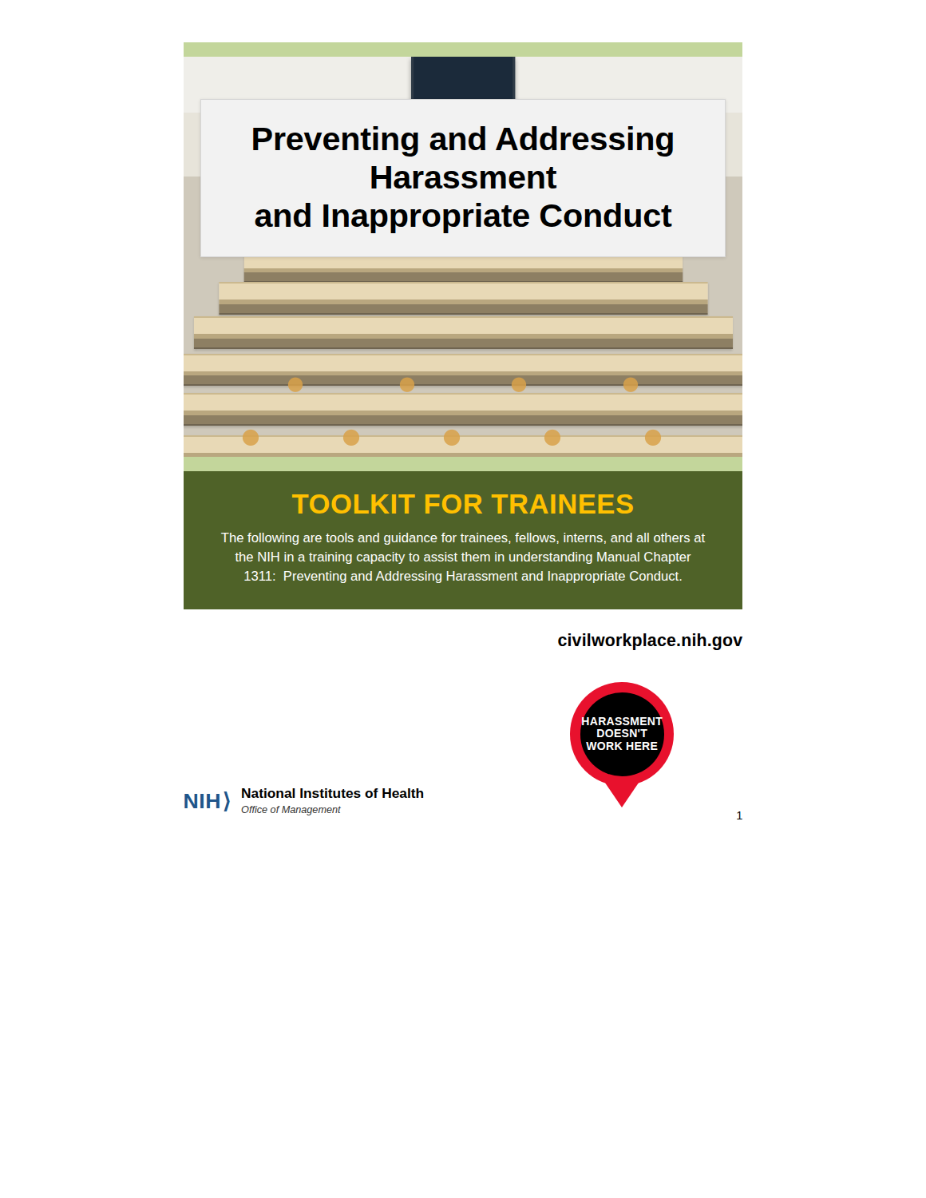Preventing and Addressing Harassment
and Inappropriate Conduct
TOOLKIT FOR TRAINEES
The following are tools and guidance for trainees, fellows, interns, and all others at the NIH in a training capacity to assist them in understanding Manual Chapter 1311: Preventing and Addressing Harassment and Inappropriate Conduct.
civilworkplace.nih.gov
NIH⟩ National Institutes of Health
Office of Management
Harassment
Doesn't
Work Here
1